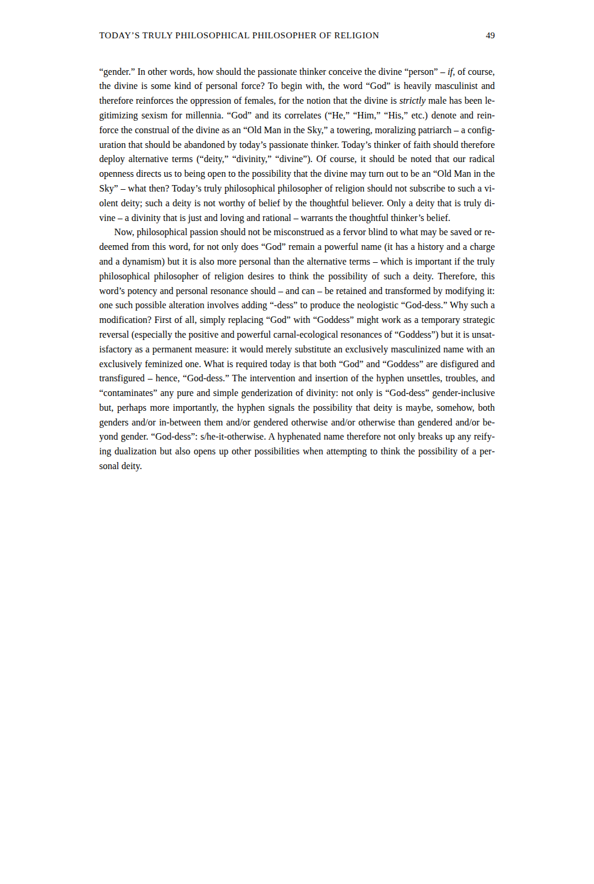Today’s Truly Philosophical Philosopher of Religion 49
“gender.” In other words, how should the passionate thinker conceive the divine “person” – if, of course, the divine is some kind of personal force? To begin with, the word “God” is heavily masculinist and therefore reinforces the oppression of females, for the notion that the divine is strictly male has been legitimizing sexism for millennia. “God” and its correlates (“He,” “Him,” “His,” etc.) denote and reinforce the construal of the divine as an “Old Man in the Sky,” a towering, moralizing patriarch – a configuration that should be abandoned by today’s passionate thinker. Today’s thinker of faith should therefore deploy alternative terms (“deity,” “divinity,” “divine”). Of course, it should be noted that our radical openness directs us to being open to the possibility that the divine may turn out to be an “Old Man in the Sky” – what then? Today’s truly philosophical philosopher of religion should not subscribe to such a violent deity; such a deity is not worthy of belief by the thoughtful believer. Only a deity that is truly divine – a divinity that is just and loving and rational – warrants the thoughtful thinker’s belief.
Now, philosophical passion should not be misconstrued as a fervor blind to what may be saved or redeemed from this word, for not only does “God” remain a powerful name (it has a history and a charge and a dynamism) but it is also more personal than the alternative terms – which is important if the truly philosophical philosopher of religion desires to think the possibility of such a deity. Therefore, this word’s potency and personal resonance should – and can – be retained and transformed by modifying it: one such possible alteration involves adding “-dess” to produce the neologistic “God-dess.” Why such a modification? First of all, simply replacing “God” with “Goddess” might work as a temporary strategic reversal (especially the positive and powerful carnal-ecological resonances of “Goddess”) but it is unsatisfactory as a permanent measure: it would merely substitute an exclusively masculinized name with an exclusively feminized one. What is required today is that both “God” and “Goddess” are disfigured and transfigured – hence, “God-dess.” The intervention and insertion of the hyphen unsettles, troubles, and “contaminates” any pure and simple genderization of divinity: not only is “God-dess” gender-inclusive but, perhaps more importantly, the hyphen signals the possibility that deity is maybe, somehow, both genders and/or in-between them and/or gendered otherwise and/or otherwise than gendered and/or beyond gender. “God-dess”: s/he-it-otherwise. A hyphenated name therefore not only breaks up any reifying dualization but also opens up other possibilities when attempting to think the possibility of a personal deity.